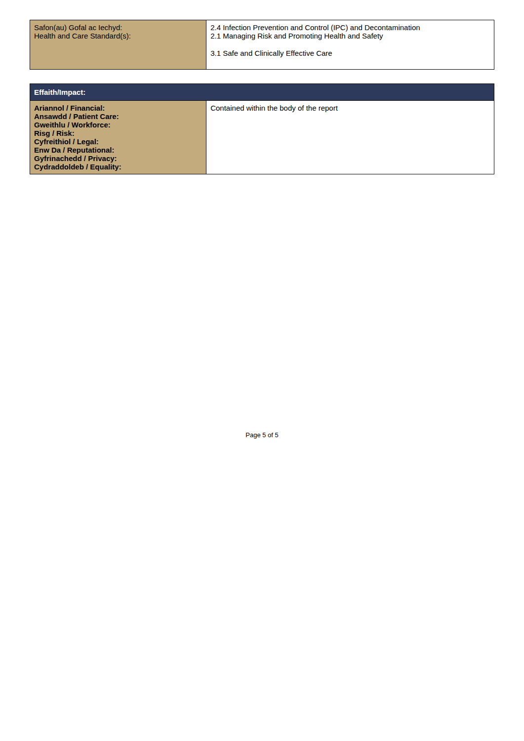| Safon(au) Gofal ac Iechyd: Health and Care Standard(s): | 2.4 Infection Prevention and Control (IPC) and Decontamination 2.1 Managing Risk and Promoting Health and Safety 3.1 Safe and Clinically Effective Care |
Effaith/Impact:
| Ariannol / Financial: Ansawdd / Patient Care: Gweithlu / Workforce: Risg / Risk: Cyfreithiol / Legal: Enw Da / Reputational: Gyfrinachedd / Privacy: Cydraddoldeb / Equality: | Contained within the body of the report |
Page 5 of 5